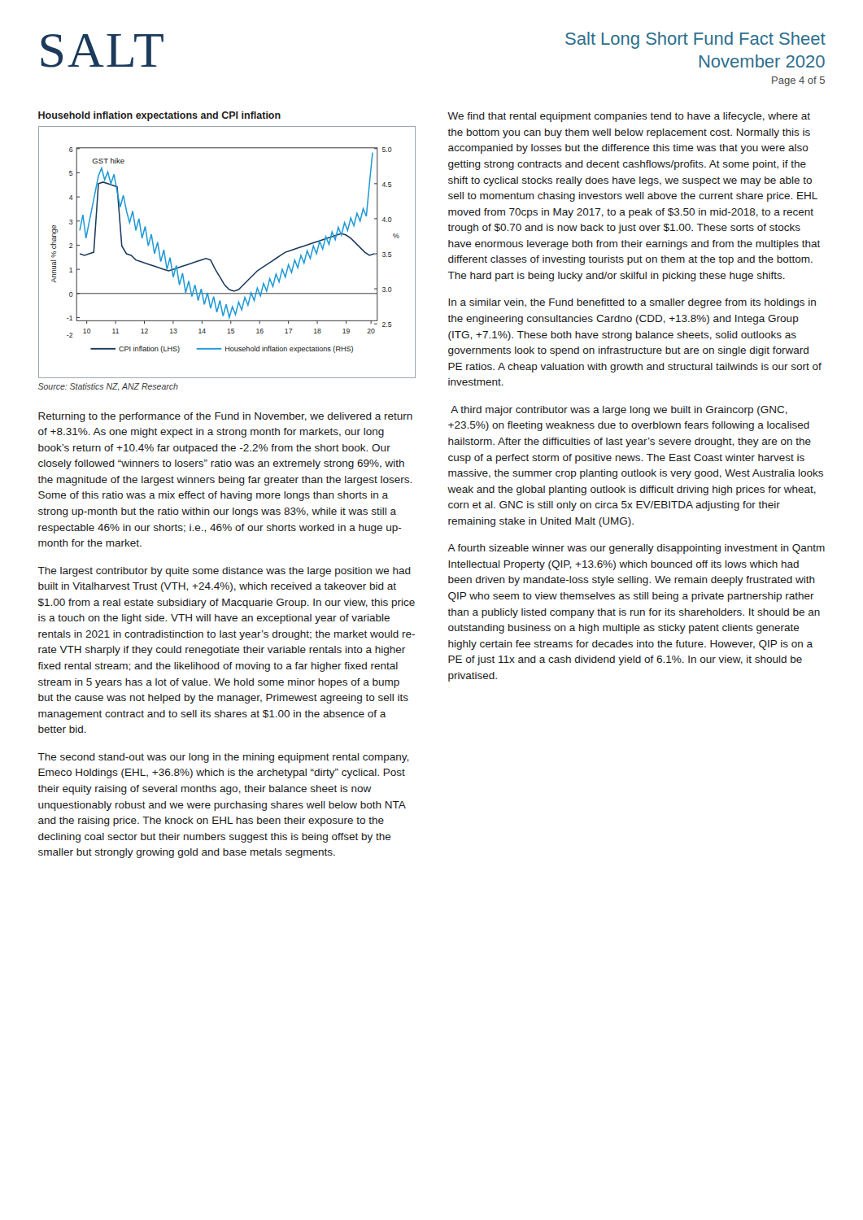SALT
Salt Long Short Fund Fact Sheet November 2020 Page 4 of 5
Household inflation expectations and CPI inflation
6 5 4 3 2 1 0 -1 -2 5.0 4.5 4.0 3.5 3.0 2.5 Annual % change % 10 11 12 13 14 15 16 17 18 19 20 GST hike CPI inflation (LHS) Household inflation expectations (RHS)
Source: Statistics NZ, ANZ Research
Returning to the performance of the Fund in November, we delivered a return of +8.31%. As one might expect in a strong month for markets, our long book’s return of +10.4% far outpaced the -2.2% from the short book. Our closely followed “winners to losers” ratio was an extremely strong 69%, with the magnitude of the largest winners being far greater than the largest losers. Some of this ratio was a mix effect of having more longs than shorts in a strong up-month but the ratio within our longs was 83%, while it was still a respectable 46% in our shorts; i.e., 46% of our shorts worked in a huge up-month for the market.
The largest contributor by quite some distance was the large position we had built in Vitalharvest Trust (VTH, +24.4%), which received a takeover bid at $1.00 from a real estate subsidiary of Macquarie Group. In our view, this price is a touch on the light side. VTH will have an exceptional year of variable rentals in 2021 in contradistinction to last year’s drought; the market would re-rate VTH sharply if they could renegotiate their variable rentals into a higher fixed rental stream; and the likelihood of moving to a far higher fixed rental stream in 5 years has a lot of value. We hold some minor hopes of a bump but the cause was not helped by the manager, Primewest agreeing to sell its management contract and to sell its shares at $1.00 in the absence of a better bid.
The second stand-out was our long in the mining equipment rental company, Emeco Holdings (EHL, +36.8%) which is the archetypal “dirty” cyclical. Post their equity raising of several months ago, their balance sheet is now unquestionably robust and we were purchasing shares well below both NTA and the raising price. The knock on EHL has been their exposure to the declining coal sector but their numbers suggest this is being offset by the smaller but strongly growing gold and base metals segments.
We find that rental equipment companies tend to have a lifecycle, where at the bottom you can buy them well below replacement cost. Normally this is accompanied by losses but the difference this time was that you were also getting strong contracts and decent cashflows/profits. At some point, if the shift to cyclical stocks really does have legs, we suspect we may be able to sell to momentum chasing investors well above the current share price. EHL moved from 70cps in May 2017, to a peak of $3.50 in mid-2018, to a recent trough of $0.70 and is now back to just over $1.00. These sorts of stocks have enormous leverage both from their earnings and from the multiples that different classes of investing tourists put on them at the top and the bottom. The hard part is being lucky and/or skilful in picking these huge shifts.
In a similar vein, the Fund benefitted to a smaller degree from its holdings in the engineering consultancies Cardno (CDD, +13.8%) and Intega Group (ITG, +7.1%). These both have strong balance sheets, solid outlooks as governments look to spend on infrastructure but are on single digit forward PE ratios. A cheap valuation with growth and structural tailwinds is our sort of investment.
A third major contributor was a large long we built in Graincorp (GNC, +23.5%) on fleeting weakness due to overblown fears following a localised hailstorm. After the difficulties of last year’s severe drought, they are on the cusp of a perfect storm of positive news. The East Coast winter harvest is massive, the summer crop planting outlook is very good, West Australia looks weak and the global planting outlook is difficult driving high prices for wheat, corn et al. GNC is still only on circa 5x EV/EBITDA adjusting for their remaining stake in United Malt (UMG).
A fourth sizeable winner was our generally disappointing investment in Qantm Intellectual Property (QIP, +13.6%) which bounced off its lows which had been driven by mandate-loss style selling. We remain deeply frustrated with QIP who seem to view themselves as still being a private partnership rather than a publicly listed company that is run for its shareholders. It should be an outstanding business on a high multiple as sticky patent clients generate highly certain fee streams for decades into the future. However, QIP is on a PE of just 11x and a cash dividend yield of 6.1%. In our view, it should be privatised.